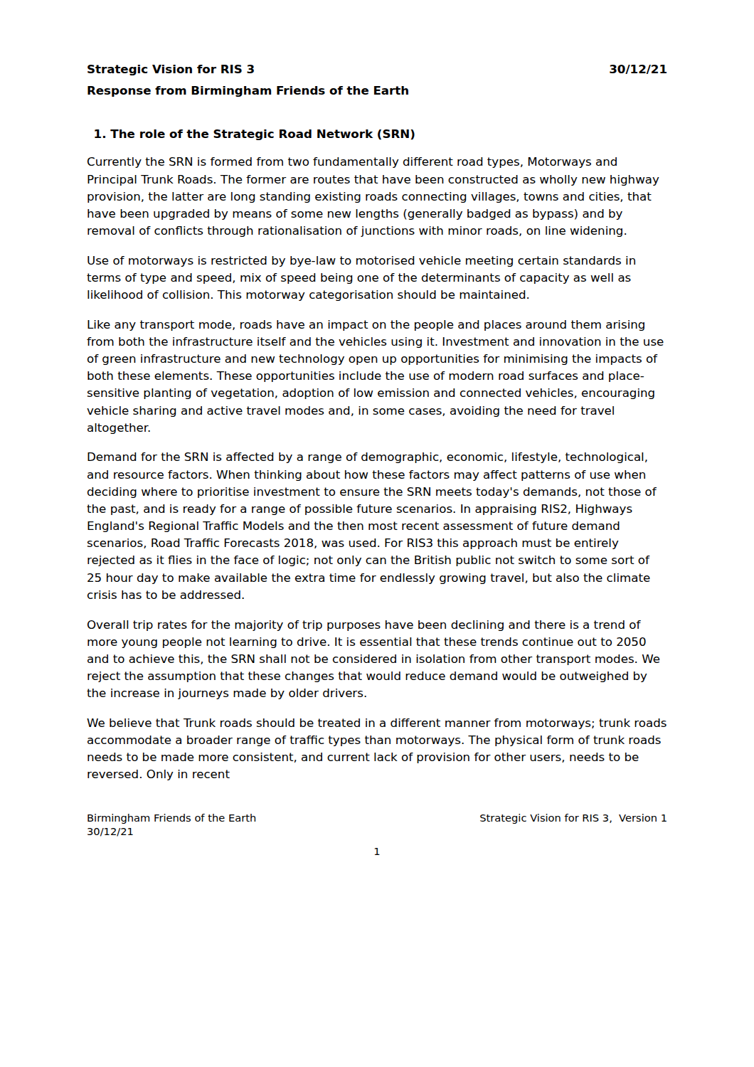Strategic Vision for RIS 3 30/12/21
Response from Birmingham Friends of the Earth
The role of the Strategic Road Network (SRN)
Currently the SRN is formed from two fundamentally different road types, Motorways and Principal Trunk Roads. The former are routes that have been constructed as wholly new highway provision, the latter are long standing existing roads connecting villages, towns and cities, that have been upgraded by means of some new lengths (generally badged as bypass) and by removal of conflicts through rationalisation of junctions with minor roads, on line widening.
Use of motorways is restricted by bye-law to motorised vehicle meeting certain standards in terms of type and speed, mix of speed being one of the determinants of capacity as well as likelihood of collision. This motorway categorisation should be maintained.
Like any transport mode, roads have an impact on the people and places around them arising from both the infrastructure itself and the vehicles using it. Investment and innovation in the use of green infrastructure and new technology open up opportunities for minimising the impacts of both these elements. These opportunities include the use of modern road surfaces and place-sensitive planting of vegetation, adoption of low emission and connected vehicles, encouraging vehicle sharing and active travel modes and, in some cases, avoiding the need for travel altogether.
Demand for the SRN is affected by a range of demographic, economic, lifestyle, technological, and resource factors. When thinking about how these factors may affect patterns of use when deciding where to prioritise investment to ensure the SRN meets today's demands, not those of the past, and is ready for a range of possible future scenarios. In appraising RIS2, Highways England's Regional Traffic Models and the then most recent assessment of future demand scenarios, Road Traffic Forecasts 2018, was used. For RIS3 this approach must be entirely rejected as it flies in the face of logic; not only can the British public not switch to some sort of 25 hour day to make available the extra time for endlessly growing travel, but also the climate crisis has to be addressed.
Overall trip rates for the majority of trip purposes have been declining and there is a trend of more young people not learning to drive. It is essential that these trends continue out to 2050 and to achieve this, the SRN shall not be considered in isolation from other transport modes. We reject the assumption that these changes that would reduce demand would be outweighed by the increase in journeys made by older drivers.
We believe that Trunk roads should be treated in a different manner from motorways; trunk roads accommodate a broader range of traffic types than motorways. The physical form of trunk roads needs to be made more consistent, and current lack of provision for other users, needs to be reversed. Only in recent
Birmingham Friends of the Earth
30/12/21
Strategic Vision for RIS 3, Version 1
1